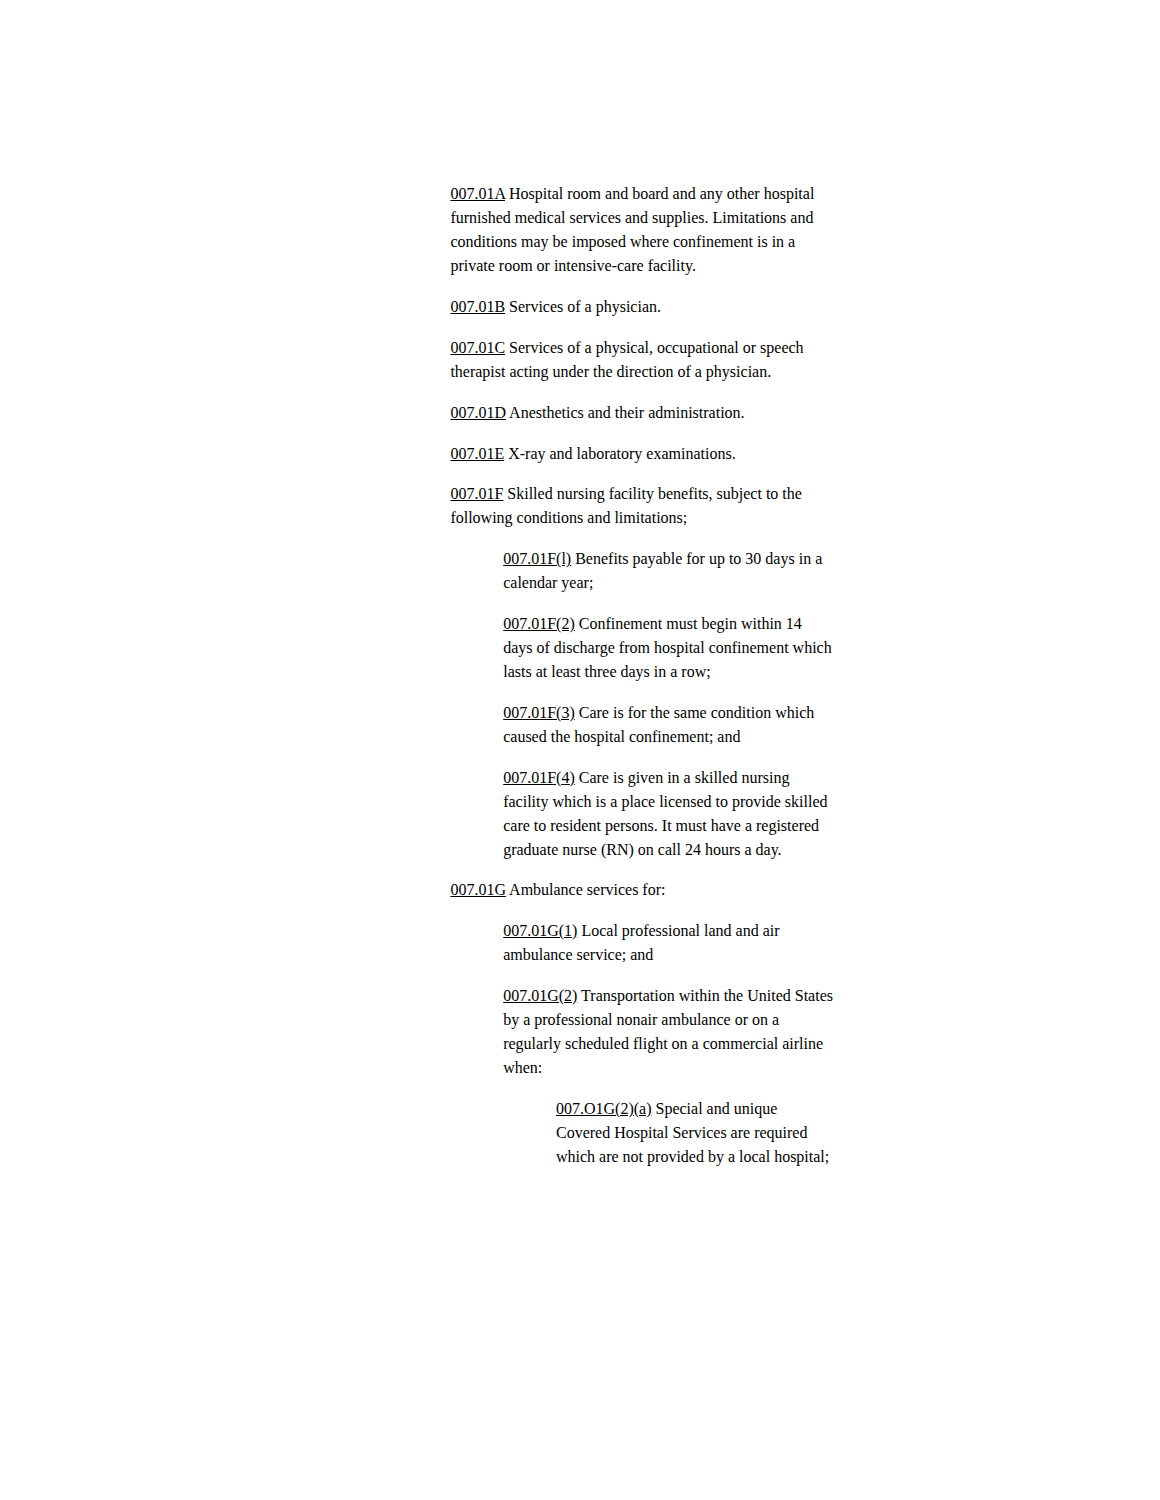007.01A Hospital room and board and any other hospital furnished medical services and supplies. Limitations and conditions may be imposed where confinement is in a private room or intensive-care facility.
007.01B Services of a physician.
007.01C Services of a physical, occupational or speech therapist acting under the direction of a physician.
007.01D Anesthetics and their administration.
007.01E X-ray and laboratory examinations.
007.01F Skilled nursing facility benefits, subject to the following conditions and limitations;
007.01F(l) Benefits payable for up to 30 days in a calendar year;
007.01F(2) Confinement must begin within 14 days of discharge from hospital confinement which lasts at least three days in a row;
007.01F(3) Care is for the same condition which caused the hospital confinement; and
007.01F(4) Care is given in a skilled nursing facility which is a place licensed to provide skilled care to resident persons. It must have a registered graduate nurse (RN) on call 24 hours a day.
007.01G Ambulance services for:
007.01G(1) Local professional land and air ambulance service; and
007.01G(2) Transportation within the United States by a professional nonair ambulance or on a regularly scheduled flight on a commercial airline when:
007.O1G(2)(a) Special and unique Covered Hospital Services are required which are not provided by a local hospital;